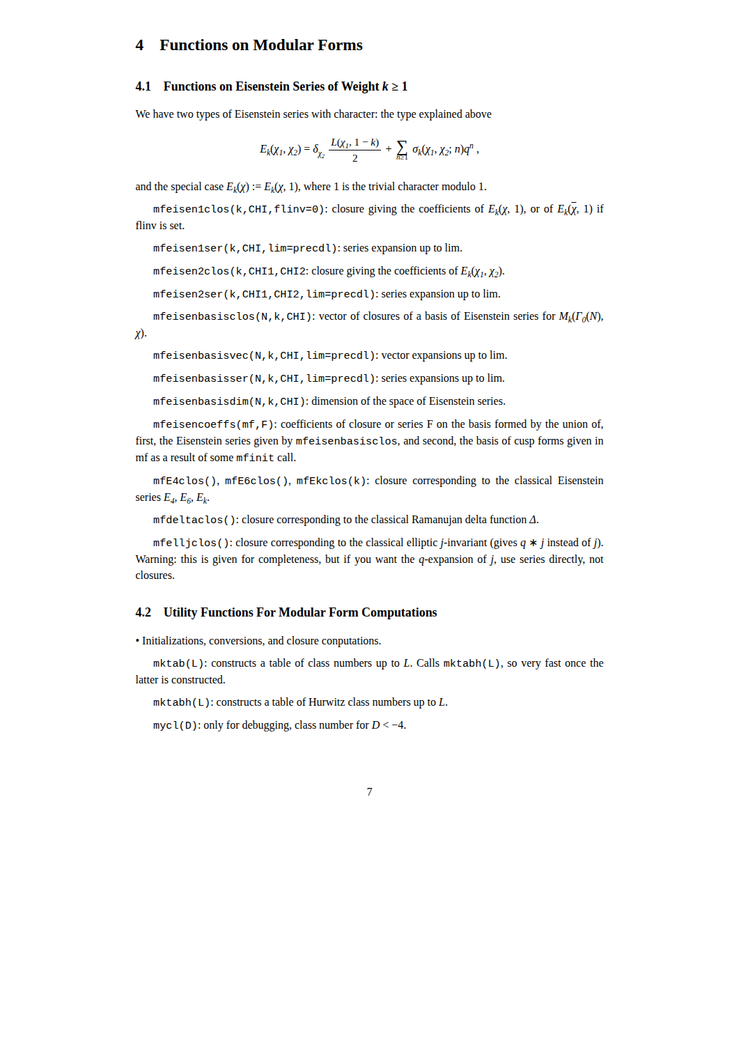4 Functions on Modular Forms
4.1 Functions on Eisenstein Series of Weight k ≥ 1
We have two types of Eisenstein series with character: the type explained above
Ek(χ1, χ2) = δχ2 L(χ1, 1 − k) 2 + ∑n≥1 σk(χ1, χ2; n)qn ,
and the special case Ek(χ) := Ek(χ, 1), where 1 is the trivial character modulo 1.
mfeisen1clos(k,CHI,flinv=0): closure giving the coefficients of Ek(χ, 1), or of Ek(χ, 1) if flinv is set.
mfeisen1ser(k,CHI,lim=precdl): series expansion up to lim.
mfeisen2clos(k,CHI1,CHI2: closure giving the coefficients of Ek(χ1, χ2).
mfeisen2ser(k,CHI1,CHI2,lim=precdl): series expansion up to lim.
mfeisenbasisclos(N,k,CHI): vector of closures of a basis of Eisenstein series for Mk(Γ0(N), χ).
mfeisenbasisvec(N,k,CHI,lim=precdl): vector expansions up to lim.
mfeisenbasisser(N,k,CHI,lim=precdl): series expansions up to lim.
mfeisenbasisdim(N,k,CHI): dimension of the space of Eisenstein series.
mfeisencoeffs(mf,F): coefficients of closure or series F on the basis formed by the union of, first, the Eisenstein series given by mfeisenbasisclos, and second, the basis of cusp forms given in mf as a result of some mfinit call.
mfE4clos(), mfE6clos(), mfEkclos(k): closure corresponding to the classical Eisenstein series E4, E6, Ek.
mfdeltaclos(): closure corresponding to the classical Ramanujan delta function Δ.
mfelljclos(): closure corresponding to the classical elliptic j-invariant (gives q ∗ j instead of j). Warning: this is given for completeness, but if you want the q-expansion of j, use series directly, not closures.
4.2 Utility Functions For Modular Form Computations
• Initializations, conversions, and closure conputations.
mktab(L): constructs a table of class numbers up to L. Calls mktabh(L), so very fast once the latter is constructed.
mktabh(L): constructs a table of Hurwitz class numbers up to L.
mycl(D): only for debugging, class number for D < −4.
7